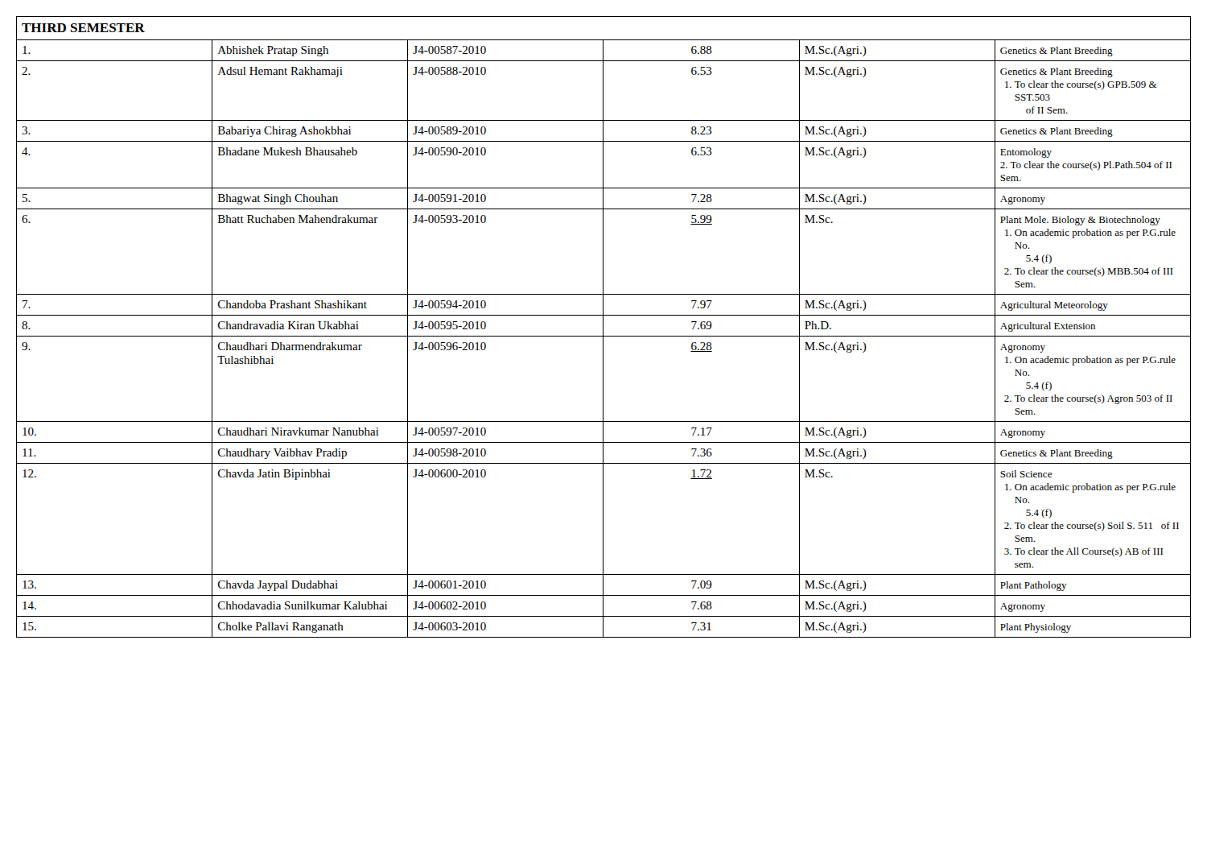| THIRD SEMESTER |
| 1. | Abhishek Pratap Singh | J4-00587-2010 | 6.88 | M.Sc.(Agri.) | Genetics & Plant Breeding |
| 2. | Adsul Hemant Rakhamaji | J4-00588-2010 | 6.53 | M.Sc.(Agri.) | Genetics & Plant Breeding To clear the course(s) GPB.509 & SST.503 of II Sem. |
| 3. | Babariya Chirag Ashokbhai | J4-00589-2010 | 8.23 | M.Sc.(Agri.) | Genetics & Plant Breeding |
| 4. | Bhadane Mukesh Bhausaheb | J4-00590-2010 | 6.53 | M.Sc.(Agri.) | Entomology 2. To clear the course(s) Pl.Path.504 of II Sem. |
| 5. | Bhagwat Singh Chouhan | J4-00591-2010 | 7.28 | M.Sc.(Agri.) | Agronomy |
| 6. | Bhatt Ruchaben Mahendrakumar | J4-00593-2010 | 5.99 | M.Sc. | Plant Mole. Biology & Biotechnology On academic probation as per P.G.rule No. 5.4 (f) To clear the course(s) MBB.504 of III Sem. |
| 7. | Chandoba Prashant Shashikant | J4-00594-2010 | 7.97 | M.Sc.(Agri.) | Agricultural Meteorology |
| 8. | Chandravadia Kiran Ukabhai | J4-00595-2010 | 7.69 | Ph.D. | Agricultural Extension |
| 9. | Chaudhari Dharmendrakumar Tulashibhai | J4-00596-2010 | 6.28 | M.Sc.(Agri.) | Agronomy On academic probation as per P.G.rule No. 5.4 (f) To clear the course(s) Agron 503 of II Sem. |
| 10. | Chaudhari Niravkumar Nanubhai | J4-00597-2010 | 7.17 | M.Sc.(Agri.) | Agronomy |
| 11. | Chaudhary Vaibhav Pradip | J4-00598-2010 | 7.36 | M.Sc.(Agri.) | Genetics & Plant Breeding |
| 12. | Chavda Jatin Bipinbhai | J4-00600-2010 | 1.72 | M.Sc. | Soil Science On academic probation as per P.G.rule No. 5.4 (f) To clear the course(s) Soil S. 511 of II Sem. To clear the All Course(s) AB of III sem. |
| 13. | Chavda Jaypal Dudabhai | J4-00601-2010 | 7.09 | M.Sc.(Agri.) | Plant Pathology |
| 14. | Chhodavadia Sunilkumar Kalubhai | J4-00602-2010 | 7.68 | M.Sc.(Agri.) | Agronomy |
| 15. | Cholke Pallavi Ranganath | J4-00603-2010 | 7.31 | M.Sc.(Agri.) | Plant Physiology |